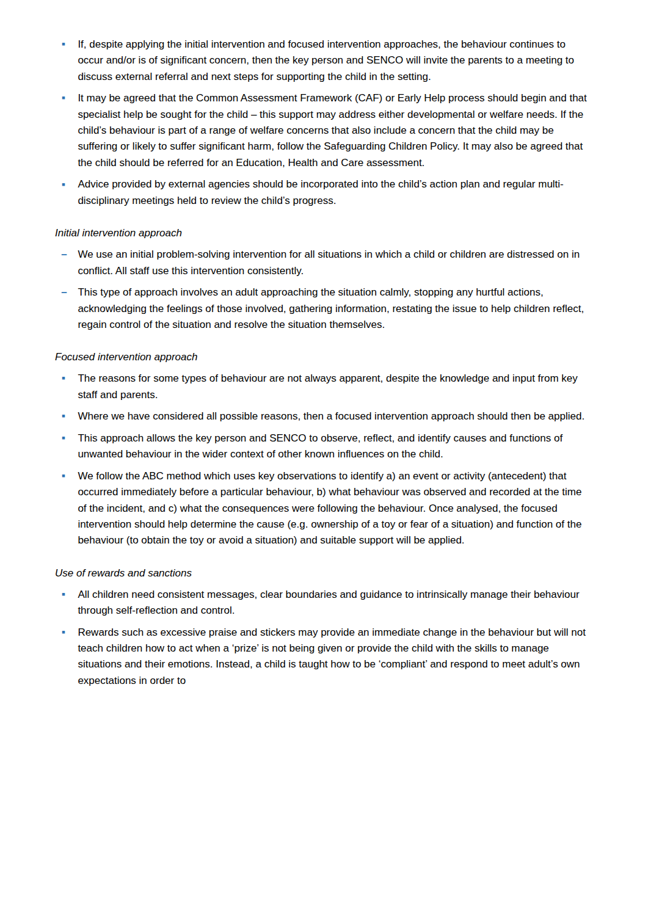If, despite applying the initial intervention and focused intervention approaches, the behaviour continues to occur and/or is of significant concern, then the key person and SENCO will invite the parents to a meeting to discuss external referral and next steps for supporting the child in the setting.
It may be agreed that the Common Assessment Framework (CAF) or Early Help process should begin and that specialist help be sought for the child – this support may address either developmental or welfare needs. If the child’s behaviour is part of a range of welfare concerns that also include a concern that the child may be suffering or likely to suffer significant harm, follow the Safeguarding Children Policy. It may also be agreed that the child should be referred for an Education, Health and Care assessment.
Advice provided by external agencies should be incorporated into the child’s action plan and regular multi-disciplinary meetings held to review the child’s progress.
Initial intervention approach
We use an initial problem-solving intervention for all situations in which a child or children are distressed on in conflict. All staff use this intervention consistently.
This type of approach involves an adult approaching the situation calmly, stopping any hurtful actions, acknowledging the feelings of those involved, gathering information, restating the issue to help children reflect, regain control of the situation and resolve the situation themselves.
Focused intervention approach
The reasons for some types of behaviour are not always apparent, despite the knowledge and input from key staff and parents.
Where we have considered all possible reasons, then a focused intervention approach should then be applied.
This approach allows the key person and SENCO to observe, reflect, and identify causes and functions of unwanted behaviour in the wider context of other known influences on the child.
We follow the ABC method which uses key observations to identify a) an event or activity (antecedent) that occurred immediately before a particular behaviour, b) what behaviour was observed and recorded at the time of the incident, and c) what the consequences were following the behaviour. Once analysed, the focused intervention should help determine the cause (e.g. ownership of a toy or fear of a situation) and function of the behaviour (to obtain the toy or avoid a situation) and suitable support will be applied.
Use of rewards and sanctions
All children need consistent messages, clear boundaries and guidance to intrinsically manage their behaviour through self-reflection and control.
Rewards such as excessive praise and stickers may provide an immediate change in the behaviour but will not teach children how to act when a ‘prize’ is not being given or provide the child with the skills to manage situations and their emotions. Instead, a child is taught how to be ‘compliant’ and respond to meet adult’s own expectations in order to